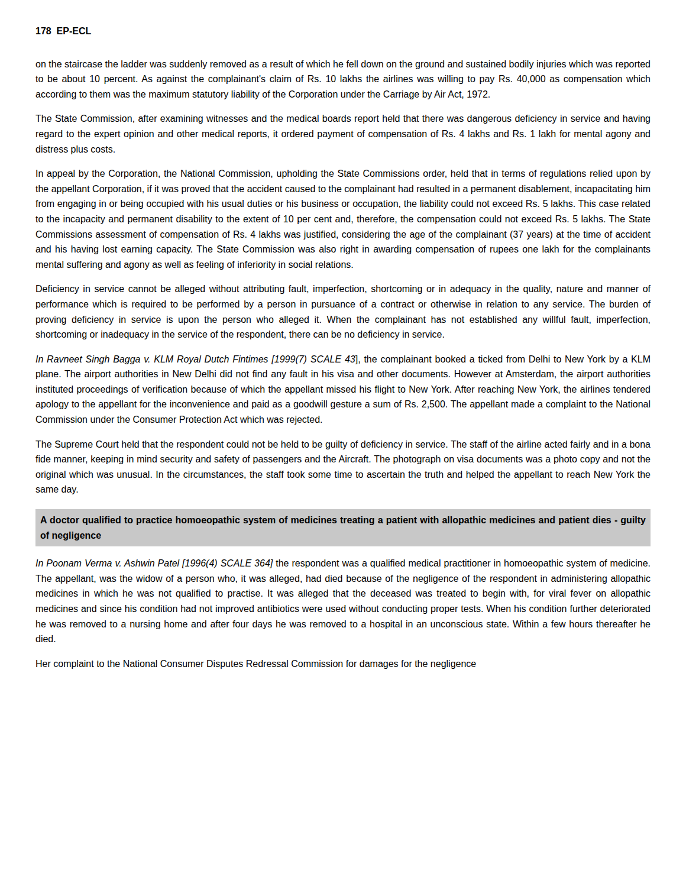178 EP-ECL
on the staircase the ladder was suddenly removed as a result of which he fell down on the ground and sustained bodily injuries which was reported to be about 10 percent. As against the complainant's claim of Rs. 10 lakhs the airlines was willing to pay Rs. 40,000 as compensation which according to them was the maximum statutory liability of the Corporation under the Carriage by Air Act, 1972.
The State Commission, after examining witnesses and the medical boards report held that there was dangerous deficiency in service and having regard to the expert opinion and other medical reports, it ordered payment of compensation of Rs. 4 lakhs and Rs. 1 lakh for mental agony and distress plus costs.
In appeal by the Corporation, the National Commission, upholding the State Commissions order, held that in terms of regulations relied upon by the appellant Corporation, if it was proved that the accident caused to the complainant had resulted in a permanent disablement, incapacitating him from engaging in or being occupied with his usual duties or his business or occupation, the liability could not exceed Rs. 5 lakhs. This case related to the incapacity and permanent disability to the extent of 10 per cent and, therefore, the compensation could not exceed Rs. 5 lakhs. The State Commissions assessment of compensation of Rs. 4 lakhs was justified, considering the age of the complainant (37 years) at the time of accident and his having lost earning capacity. The State Commission was also right in awarding compensation of rupees one lakh for the complainants mental suffering and agony as well as feeling of inferiority in social relations.
Deficiency in service cannot be alleged without attributing fault, imperfection, shortcoming or in adequacy in the quality, nature and manner of performance which is required to be performed by a person in pursuance of a contract or otherwise in relation to any service. The burden of proving deficiency in service is upon the person who alleged it. When the complainant has not established any willful fault, imperfection, shortcoming or inadequacy in the service of the respondent, there can be no deficiency in service.
In Ravneet Singh Bagga v. KLM Royal Dutch Fintimes [1999(7) SCALE 43], the complainant booked a ticked from Delhi to New York by a KLM plane. The airport authorities in New Delhi did not find any fault in his visa and other documents. However at Amsterdam, the airport authorities instituted proceedings of verification because of which the appellant missed his flight to New York. After reaching New York, the airlines tendered apology to the appellant for the inconvenience and paid as a goodwill gesture a sum of Rs. 2,500. The appellant made a complaint to the National Commission under the Consumer Protection Act which was rejected.
The Supreme Court held that the respondent could not be held to be guilty of deficiency in service. The staff of the airline acted fairly and in a bona fide manner, keeping in mind security and safety of passengers and the Aircraft. The photograph on visa documents was a photo copy and not the original which was unusual. In the circumstances, the staff took some time to ascertain the truth and helped the appellant to reach New York the same day.
A doctor qualified to practice homoeopathic system of medicines treating a patient with allopathic medicines and patient dies - guilty of negligence
In Poonam Verma v. Ashwin Patel [1996(4) SCALE 364] the respondent was a qualified medical practitioner in homoeopathic system of medicine. The appellant, was the widow of a person who, it was alleged, had died because of the negligence of the respondent in administering allopathic medicines in which he was not qualified to practise. It was alleged that the deceased was treated to begin with, for viral fever on allopathic medicines and since his condition had not improved antibiotics were used without conducting proper tests. When his condition further deteriorated he was removed to a nursing home and after four days he was removed to a hospital in an unconscious state. Within a few hours thereafter he died.
Her complaint to the National Consumer Disputes Redressal Commission for damages for the negligence